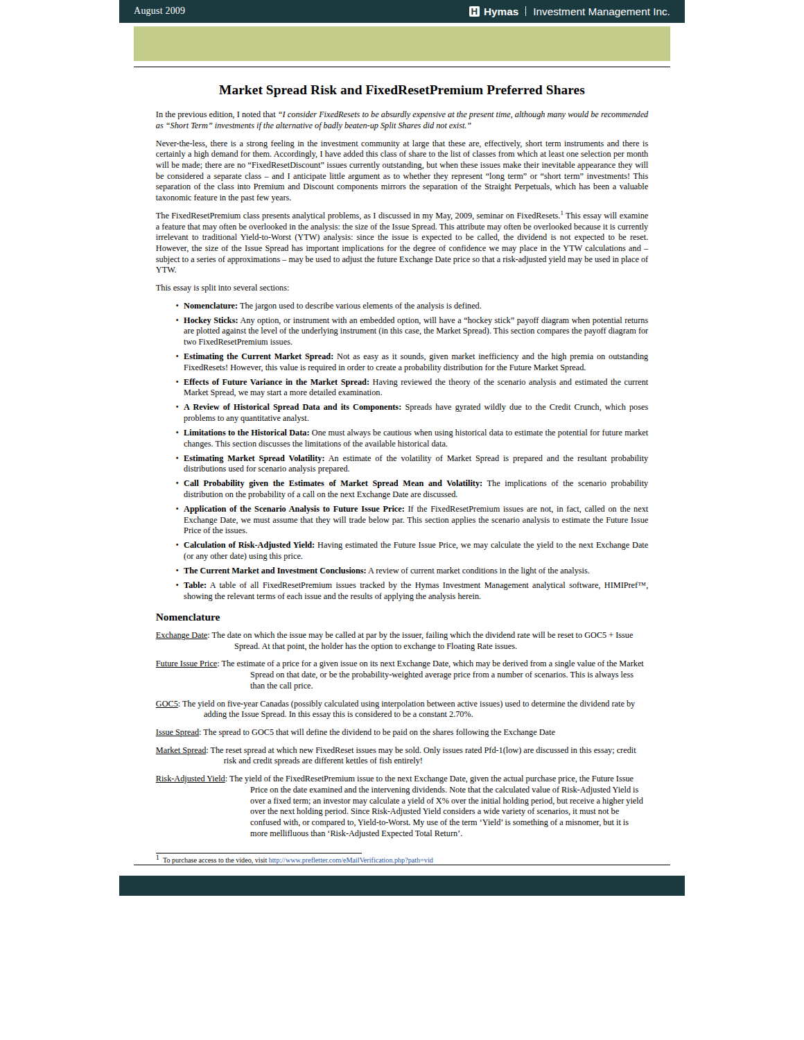August 2009
HHymas Investment Management Inc.
Market Spread Risk and FixedResetPremium Preferred Shares
In the previous edition, I noted that “I consider FixedResets to be absurdly expensive at the present time, although many would be recommended as “Short Term” investments if the alternative of badly beaten-up Split Shares did not exist.”
Never-the-less, there is a strong feeling in the investment community at large that these are, effectively, short term instruments and there is certainly a high demand for them. Accordingly, I have added this class of share to the list of classes from which at least one selection per month will be made; there are no “FixedResetDiscount” issues currently outstanding, but when these issues make their inevitable appearance they will be considered a separate class – and I anticipate little argument as to whether they represent “long term” or “short term” investments! This separation of the class into Premium and Discount components mirrors the separation of the Straight Perpetuals, which has been a valuable taxonomic feature in the past few years.
The FixedResetPremium class presents analytical problems, as I discussed in my May, 2009, seminar on FixedResets.1 This essay will examine a feature that may often be overlooked in the analysis: the size of the Issue Spread. This attribute may often be overlooked because it is currently irrelevant to traditional Yield-to-Worst (YTW) analysis: since the issue is expected to be called, the dividend is not expected to be reset. However, the size of the Issue Spread has important implications for the degree of confidence we may place in the YTW calculations and – subject to a series of approximations – may be used to adjust the future Exchange Date price so that a risk-adjusted yield may be used in place of YTW.
This essay is split into several sections:
Nomenclature: The jargon used to describe various elements of the analysis is defined.
Hockey Sticks: Any option, or instrument with an embedded option, will have a “hockey stick” payoff diagram when potential returns are plotted against the level of the underlying instrument (in this case, the Market Spread). This section compares the payoff diagram for two FixedResetPremium issues.
Estimating the Current Market Spread: Not as easy as it sounds, given market inefficiency and the high premia on outstanding FixedResets! However, this value is required in order to create a probability distribution for the Future Market Spread.
Effects of Future Variance in the Market Spread: Having reviewed the theory of the scenario analysis and estimated the current Market Spread, we may start a more detailed examination.
A Review of Historical Spread Data and its Components: Spreads have gyrated wildly due to the Credit Crunch, which poses problems to any quantitative analyst.
Limitations to the Historical Data: One must always be cautious when using historical data to estimate the potential for future market changes. This section discusses the limitations of the available historical data.
Estimating Market Spread Volatility: An estimate of the volatility of Market Spread is prepared and the resultant probability distributions used for scenario analysis prepared.
Call Probability given the Estimates of Market Spread Mean and Volatility: The implications of the scenario probability distribution on the probability of a call on the next Exchange Date are discussed.
Application of the Scenario Analysis to Future Issue Price: If the FixedResetPremium issues are not, in fact, called on the next Exchange Date, we must assume that they will trade below par. This section applies the scenario analysis to estimate the Future Issue Price of the issues.
Calculation of Risk-Adjusted Yield: Having estimated the Future Issue Price, we may calculate the yield to the next Exchange Date (or any other date) using this price.
The Current Market and Investment Conclusions: A review of current market conditions in the light of the analysis.
Table: A table of all FixedResetPremium issues tracked by the Hymas Investment Management analytical software, HIMIPref™, showing the relevant terms of each issue and the results of applying the analysis herein.
Nomenclature
Exchange Date: The date on which the issue may be called at par by the issuer, failing which the dividend rate will be reset to GOC5 + Issue Spread. At that point, the holder has the option to exchange to Floating Rate issues.
Future Issue Price: The estimate of a price for a given issue on its next Exchange Date, which may be derived from a single value of the Market Spread on that date, or be the probability-weighted average price from a number of scenarios. This is always less than the call price.
GOC5: The yield on five-year Canadas (possibly calculated using interpolation between active issues) used to determine the dividend rate by adding the Issue Spread. In this essay this is considered to be a constant 2.70%.
Issue Spread: The spread to GOC5 that will define the dividend to be paid on the shares following the Exchange Date
Market Spread: The reset spread at which new FixedReset issues may be sold. Only issues rated Pfd-1(low) are discussed in this essay; credit risk and credit spreads are different kettles of fish entirely!
Risk-Adjusted Yield: The yield of the FixedResetPremium issue to the next Exchange Date, given the actual purchase price, the Future Issue Price on the date examined and the intervening dividends. Note that the calculated value of Risk-Adjusted Yield is over a fixed term; an investor may calculate a yield of X% over the initial holding period, but receive a higher yield over the next holding period. Since Risk-Adjusted Yield considers a wide variety of scenarios, it must not be confused with, or compared to, Yield-to-Worst. My use of the term ‘Yield’ is something of a misnomer, but it is more mellifluous than ‘Risk-Adjusted Expected Total Return’.
1 To purchase access to the video, visit http://www.prefletter.com/eMailVerification.php?path=vid